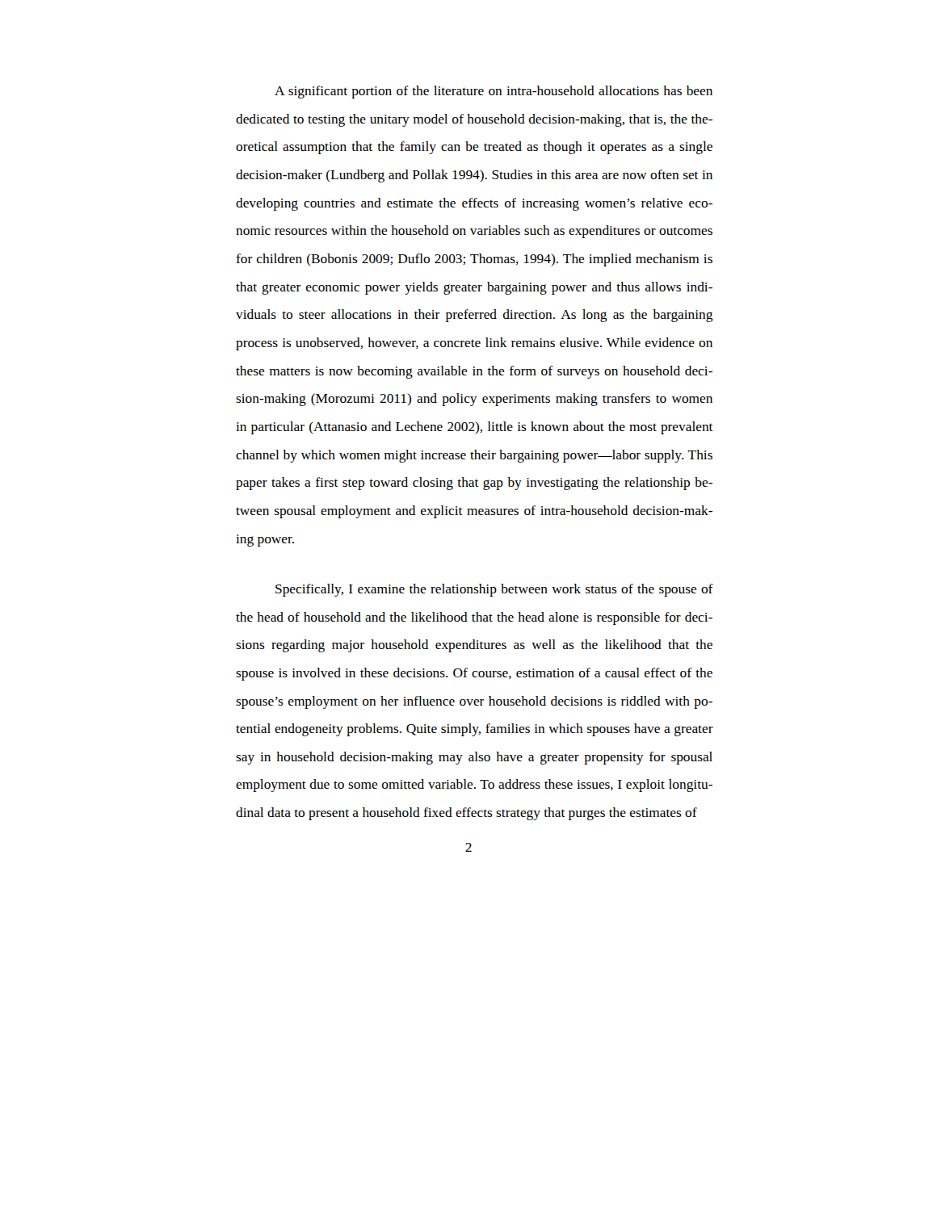A significant portion of the literature on intra-household allocations has been dedicated to testing the unitary model of household decision-making, that is, the theoretical assumption that the family can be treated as though it operates as a single decision-maker (Lundberg and Pollak 1994). Studies in this area are now often set in developing countries and estimate the effects of increasing women’s relative economic resources within the household on variables such as expenditures or outcomes for children (Bobonis 2009; Duflo 2003; Thomas, 1994). The implied mechanism is that greater economic power yields greater bargaining power and thus allows individuals to steer allocations in their preferred direction. As long as the bargaining process is unobserved, however, a concrete link remains elusive. While evidence on these matters is now becoming available in the form of surveys on household decision-making (Morozumi 2011) and policy experiments making transfers to women in particular (Attanasio and Lechene 2002), little is known about the most prevalent channel by which women might increase their bargaining power—labor supply. This paper takes a first step toward closing that gap by investigating the relationship between spousal employment and explicit measures of intra-household decision-making power.
Specifically, I examine the relationship between work status of the spouse of the head of household and the likelihood that the head alone is responsible for decisions regarding major household expenditures as well as the likelihood that the spouse is involved in these decisions. Of course, estimation of a causal effect of the spouse’s employment on her influence over household decisions is riddled with potential endogeneity problems. Quite simply, families in which spouses have a greater say in household decision-making may also have a greater propensity for spousal employment due to some omitted variable. To address these issues, I exploit longitudinal data to present a household fixed effects strategy that purges the estimates of
2